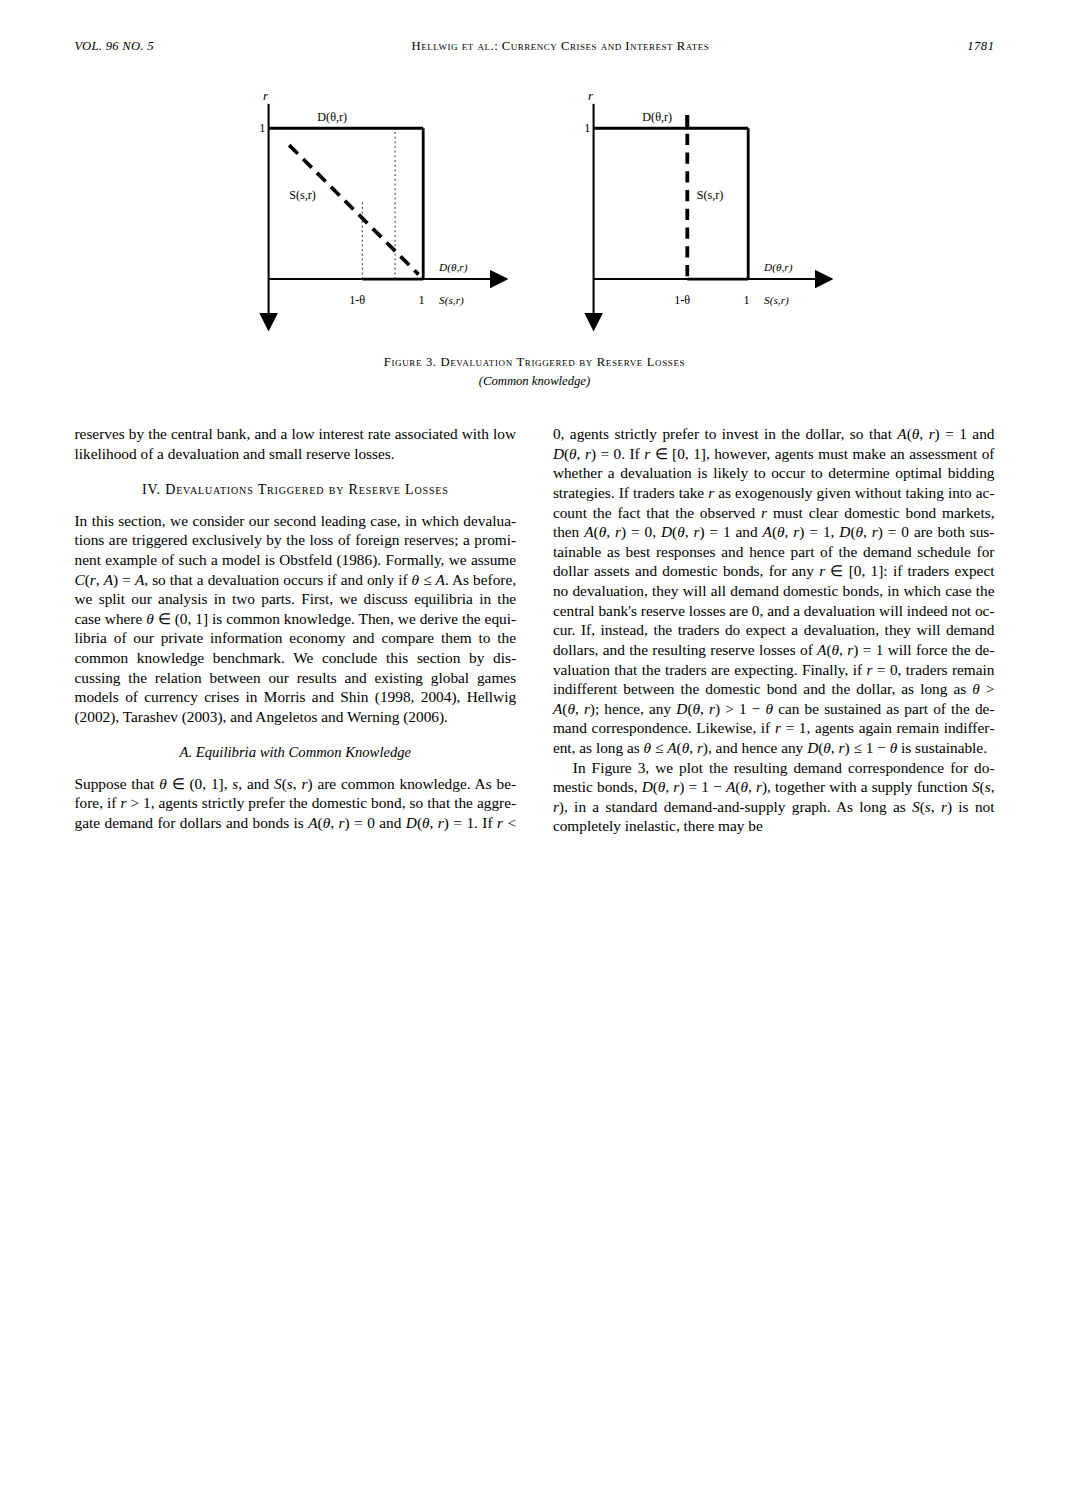VOL. 96 NO. 5 Hellwig et al.: Currency Crises and Interest Rates 1781
r 1 D(θ,r) S(s,r) D(θ,r) S(s,r) 1-θ 1
r 1 D(θ,r) S(s,r) D(θ,r) S(s,r) 1-θ 1
Figure 3. Devaluation Triggered by Reserve Losses (Common knowledge)
reserves by the central bank, and a low interest rate associated with low likelihood of a devaluation and small reserve losses.
IV. Devaluations Triggered by Reserve Losses
In this section, we consider our second leading case, in which devaluations are triggered exclusively by the loss of foreign reserves; a prominent example of such a model is Obstfeld (1986). Formally, we assume C(r, A) = A, so that a devaluation occurs if and only if θ ≤ A. As before, we split our analysis in two parts. First, we discuss equilibria in the case where θ ∈ (0, 1] is common knowledge. Then, we derive the equilibria of our private information economy and compare them to the common knowledge benchmark. We conclude this section by discussing the relation between our results and existing global games models of currency crises in Morris and Shin (1998, 2004), Hellwig (2002), Tarashev (2003), and Angeletos and Werning (2006).
A. Equilibria with Common Knowledge
Suppose that θ ∈ (0, 1], s, and S(s, r) are common knowledge. As before, if r > 1, agents strictly prefer the domestic bond, so that the aggregate demand for dollars and bonds is A(θ, r) = 0 and D(θ, r) = 1. If r < 0, agents strictly prefer to invest in the dollar, so that A(θ, r) = 1 and D(θ, r) = 0. If r ∈ [0, 1], however, agents must make an assessment of whether a devaluation is likely to occur to determine optimal bidding strategies. If traders take r as exogenously given without taking into account the fact that the observed r must clear domestic bond markets, then A(θ, r) = 0, D(θ, r) = 1 and A(θ, r) = 1, D(θ, r) = 0 are both sustainable as best responses and hence part of the demand schedule for dollar assets and domestic bonds, for any r ∈ [0, 1]: if traders expect no devaluation, they will all demand domestic bonds, in which case the central bank's reserve losses are 0, and a devaluation will indeed not occur. If, instead, the traders do expect a devaluation, they will demand dollars, and the resulting reserve losses of A(θ, r) = 1 will force the devaluation that the traders are expecting. Finally, if r = 0, traders remain indifferent between the domestic bond and the dollar, as long as θ > A(θ, r); hence, any D(θ, r) > 1 − θ can be sustained as part of the demand correspondence. Likewise, if r = 1, agents again remain indifferent, as long as θ ≤ A(θ, r), and hence any D(θ, r) ≤ 1 − θ is sustainable.
In Figure 3, we plot the resulting demand correspondence for domestic bonds, D(θ, r) = 1 − A(θ, r), together with a supply function S(s, r), in a standard demand-and-supply graph. As long as S(s, r) is not completely inelastic, there may be